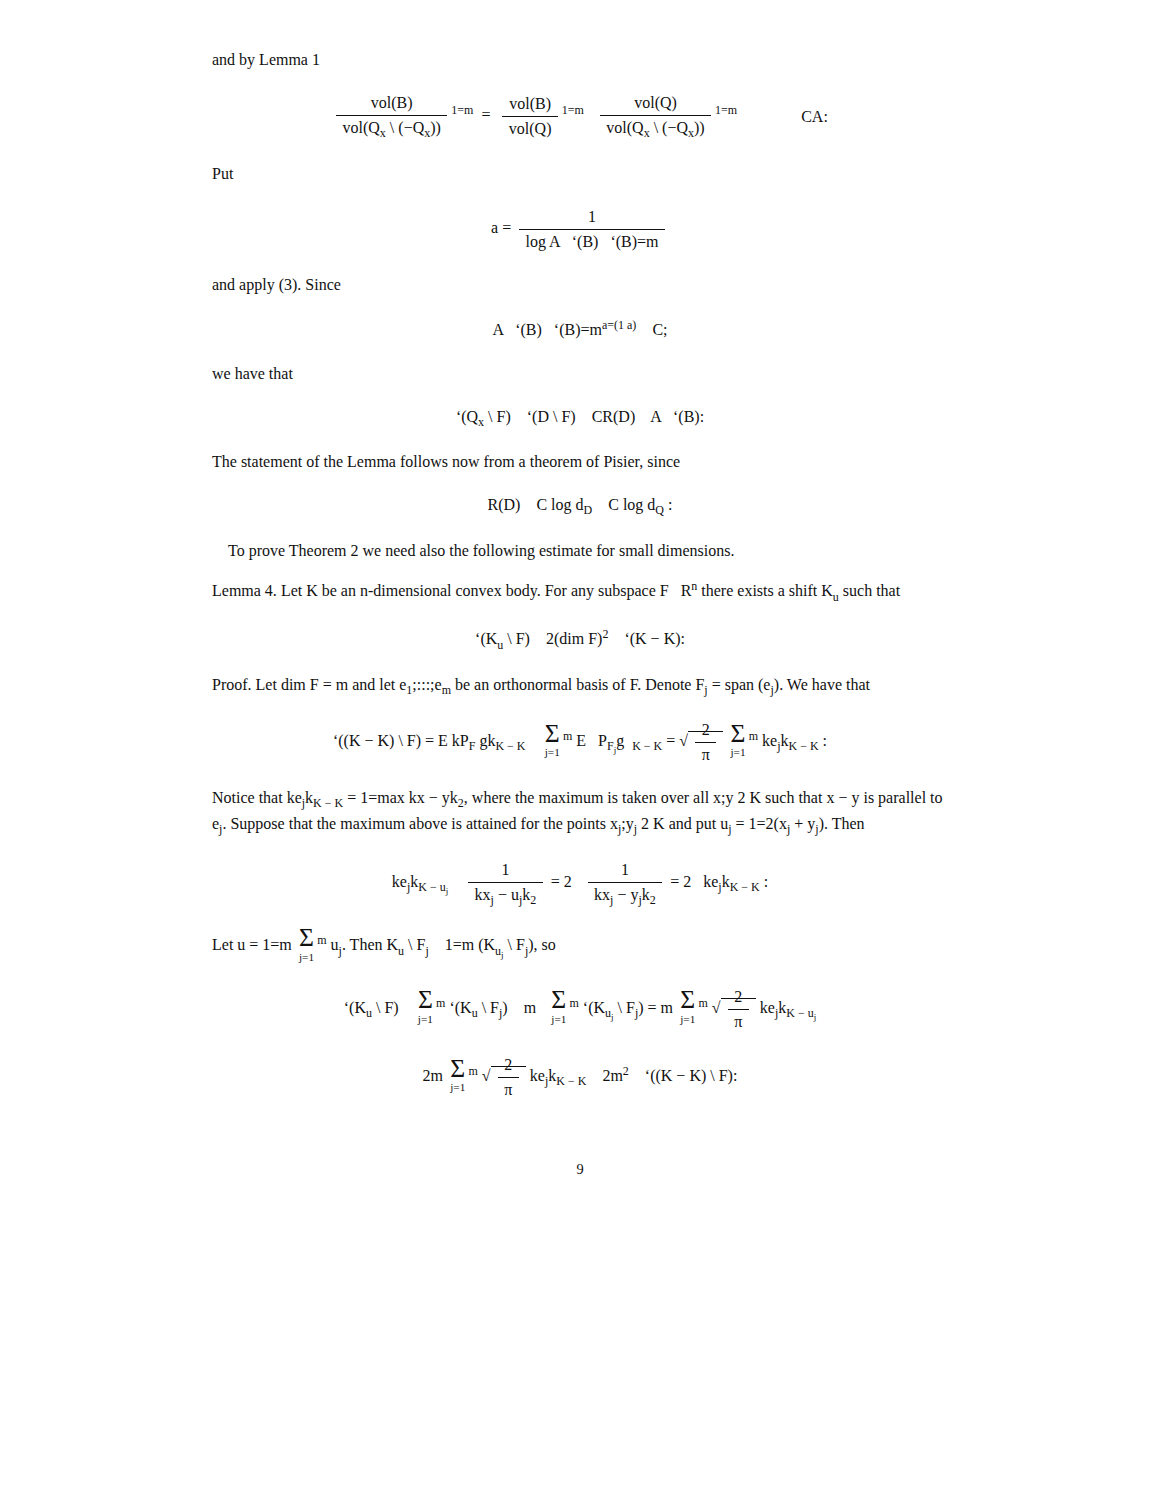and by Lemma 1
vol(B) vol(Qx \ (−Qx)) 1=m = vol(B) vol(Q) 1=m vol(Q) vol(Qx \ (−Qx)) 1=m CA:
Put
a = 1 log A ‘(B) ‘(B)=m
and apply (3). Since
A ‘(B) ‘(B)=ma=(1 a) C;
we have that
‘(Qx \ F) ‘(D \ F) CR(D) A ‘(B):
The statement of the Lemma follows now from a theorem of Pisier, since
R(D) C log dD C log dQ :
To prove Theorem 2 we need also the following estimate for small dimensions.
Lemma 4. Let K be an n-dimensional convex body. For any subspace F Rn there exists a shift Ku such that
‘(Ku \ F) 2(dim F)2 ‘(K − K):
Proof. Let dim F = m and let e1;:::;em be an orthonormal basis of F. Denote Fj = span (ej). We have that
‘((K − K) \ F) = E kPF gkK − K Σj=1 m E PFjg K − K = √2 π Σj=1 m kejkK − K :
Notice that kejkK − K = 1=max kx − yk2, where the maximum is taken over all x;y 2 K such that x − y is parallel to ej. Suppose that the maximum above is attained for the points xj;yj 2 K and put uj = 1=2(xj + yj). Then
kejkK − uj 1 kxj − ujk2 = 2 1 kxj − yjk2 = 2 kejkK − K :
Let u = 1=m Σj=1 m uj. Then Ku \ Fj 1=m (Kuj \ Fj), so
‘(Ku \ F) Σj=1 m ‘(Ku \ Fj) m Σj=1 m ‘(Kuj \ Fj) = m Σj=1 m √2 π kejkK − uj
2m Σj=1 m √2 π kejkK − K 2m2 ‘((K − K) \ F):
9